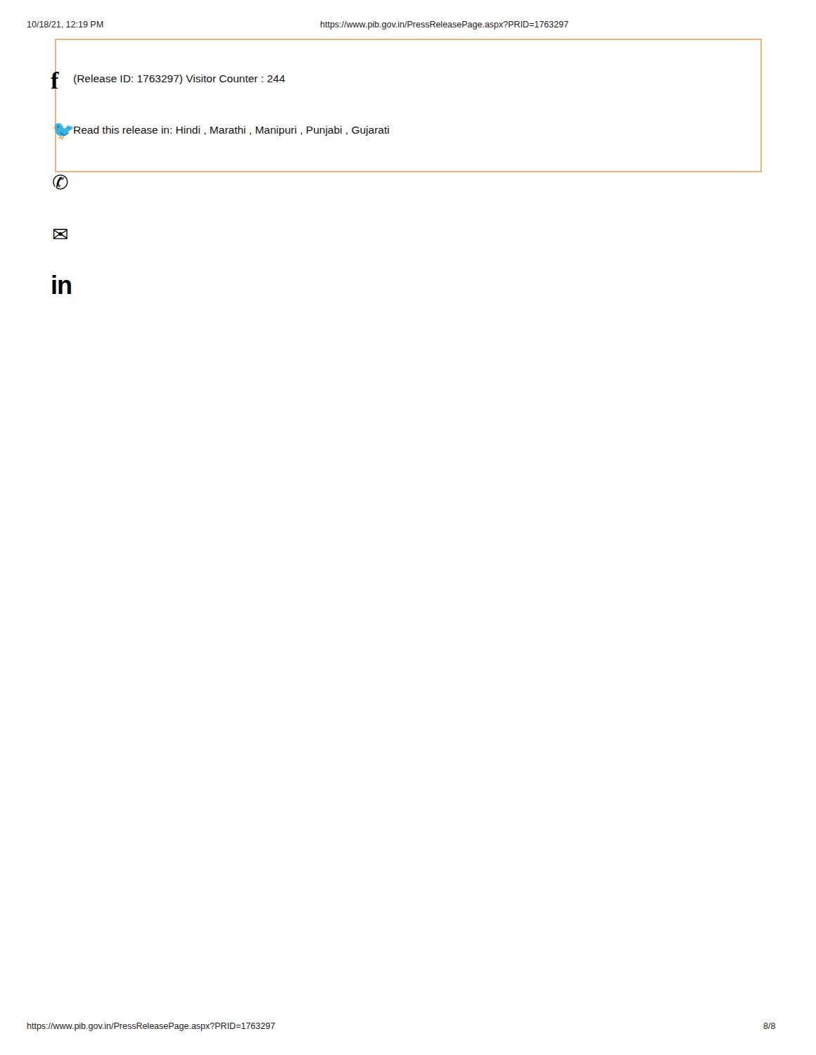10/18/21, 12:19 PM https://www.pib.gov.in/PressReleasePage.aspx?PRID=1763297
f 🐦 ✆ ✉ in
(Release ID: 1763297) Visitor Counter : 244
Read this release in: Hindi , Marathi , Manipuri , Punjabi , Gujarati
https://www.pib.gov.in/PressReleasePage.aspx?PRID=1763297 8/8